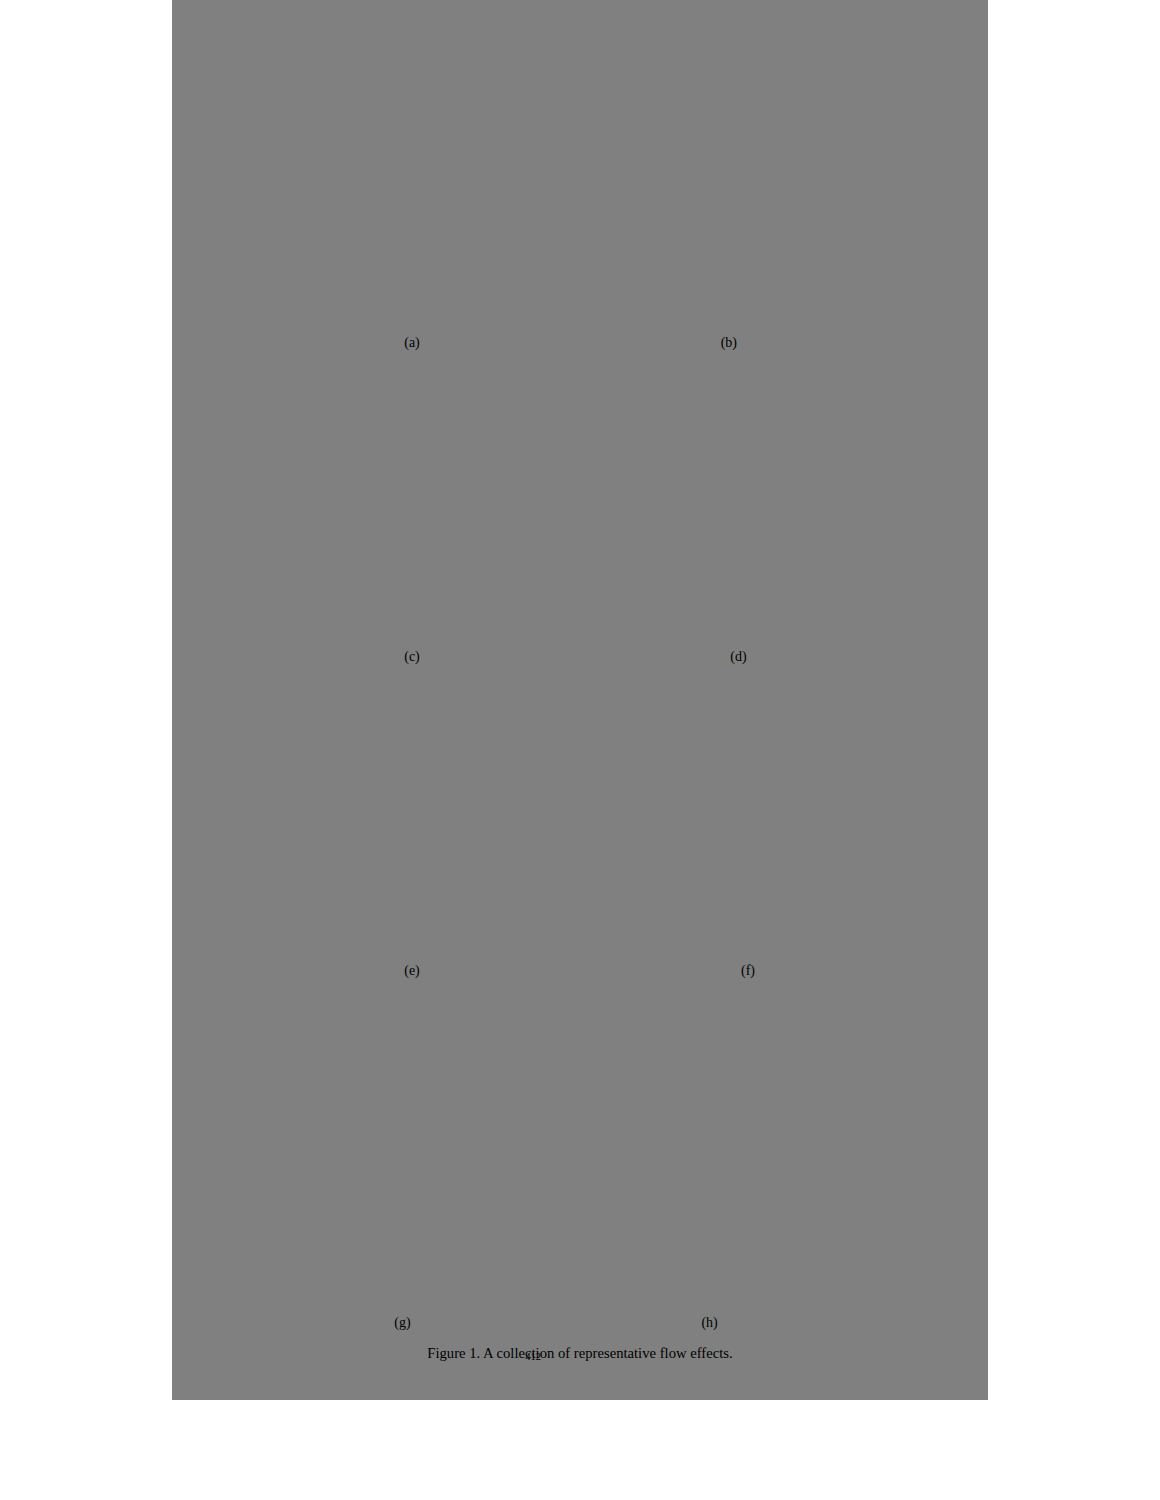(a)
(b)
(c)
(d)
(e)
(f)
(g)
(h)
Figure 1. A collection of representative flow effects. 412